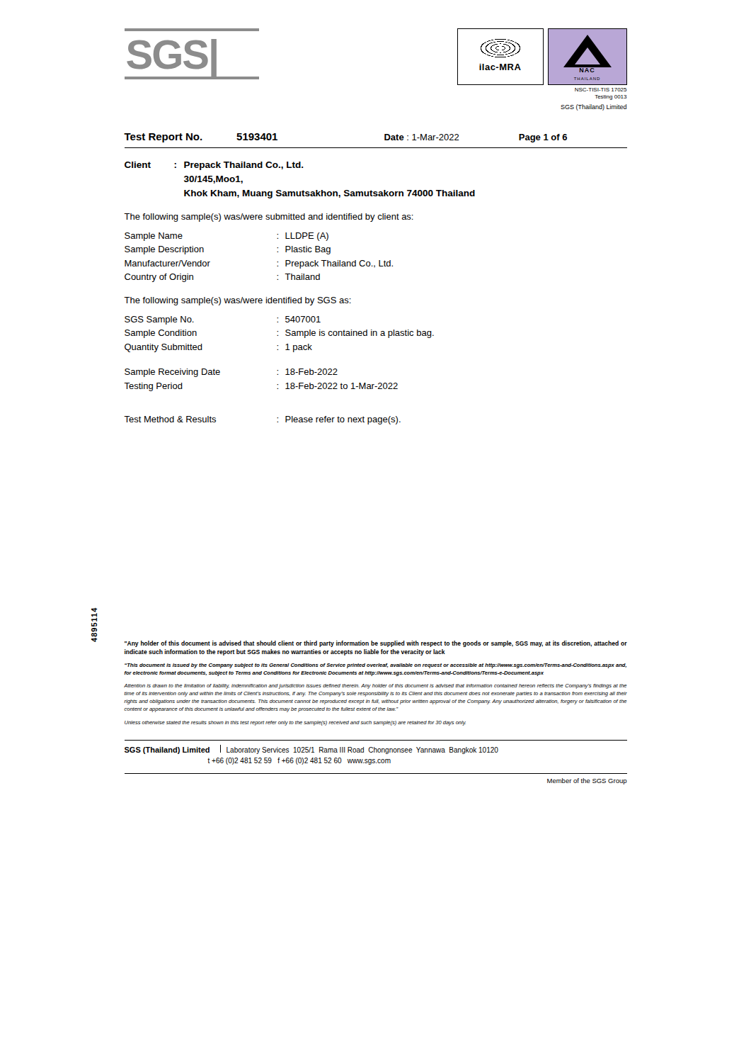SGS|
ilac-MRA
NAC
THAILAND
NSC-TISI-TIS 17025
Testing 0013
SGS (Thailand) Limited
Test Report No. 5193401 Date : 1-Mar-2022 Page 1 of 6
Client: Prepack Thailand Co., Ltd.
30/145,Moo1,
Khok Kham, Muang Samutsakhon, Samutsakorn 74000 Thailand
The following sample(s) was/were submitted and identified by client as:
| Sample Name | : | LLDPE (A) |
| Sample Description | : | Plastic Bag |
| Manufacturer/Vendor | : | Prepack Thailand Co., Ltd. |
| Country of Origin | : | Thailand |
The following sample(s) was/were identified by SGS as:
| SGS Sample No. | : | 5407001 |
| Sample Condition | : | Sample is contained in a plastic bag. |
| Quantity Submitted | : | 1 pack |
| Sample Receiving Date | : | 18-Feb-2022 |
| Testing Period | : | 18-Feb-2022 to 1-Mar-2022 |
| Test Method & Results | : | Please refer to next page(s). |
4895114
"Any holder of this document is advised that should client or third party information be supplied with respect to the goods or sample, SGS may, at its discretion, attached or indicate such information to the report but SGS makes no warranties or accepts no liable for the veracity or lack
“This document is issued by the Company subject to its General Conditions of Service printed overleaf, available on request or accessible at http://www.sgs.com/en/Terms-and-Conditions.aspx and, for electronic format documents, subject to Terms and Conditions for Electronic Documents at http://www.sgs.com/en/Terms-and-Conditions/Terms-e-Document.aspx
Attention is drawn to the limitation of liability, indemnification and jurisdiction issues defined therein. Any holder of this document is advised that information contained hereon reflects the Company’s findings at the time of its intervention only and within the limits of Client’s instructions, if any. The Company’s sole responsibility is to its Client and this document does not exonerate parties to a transaction from exercising all their rights and obligations under the transaction documents. This document cannot be reproduced except in full, without prior written approval of the Company. Any unauthorized alteration, forgery or falsification of the content or appearance of this document is unlawful and offenders may be prosecuted to the fullest extent of the law.”
Unless otherwise stated the results shown in this test report refer only to the sample(s) received and such sample(s) are retained for 30 days only.
SGS (Thailand) Limited Laboratory Services 1025/1 Rama III Road Chongnonsee Yannawa Bangkok 10120
t +66 (0)2 481 52 59 f +66 (0)2 481 52 60 www.sgs.com
Member of the SGS Group